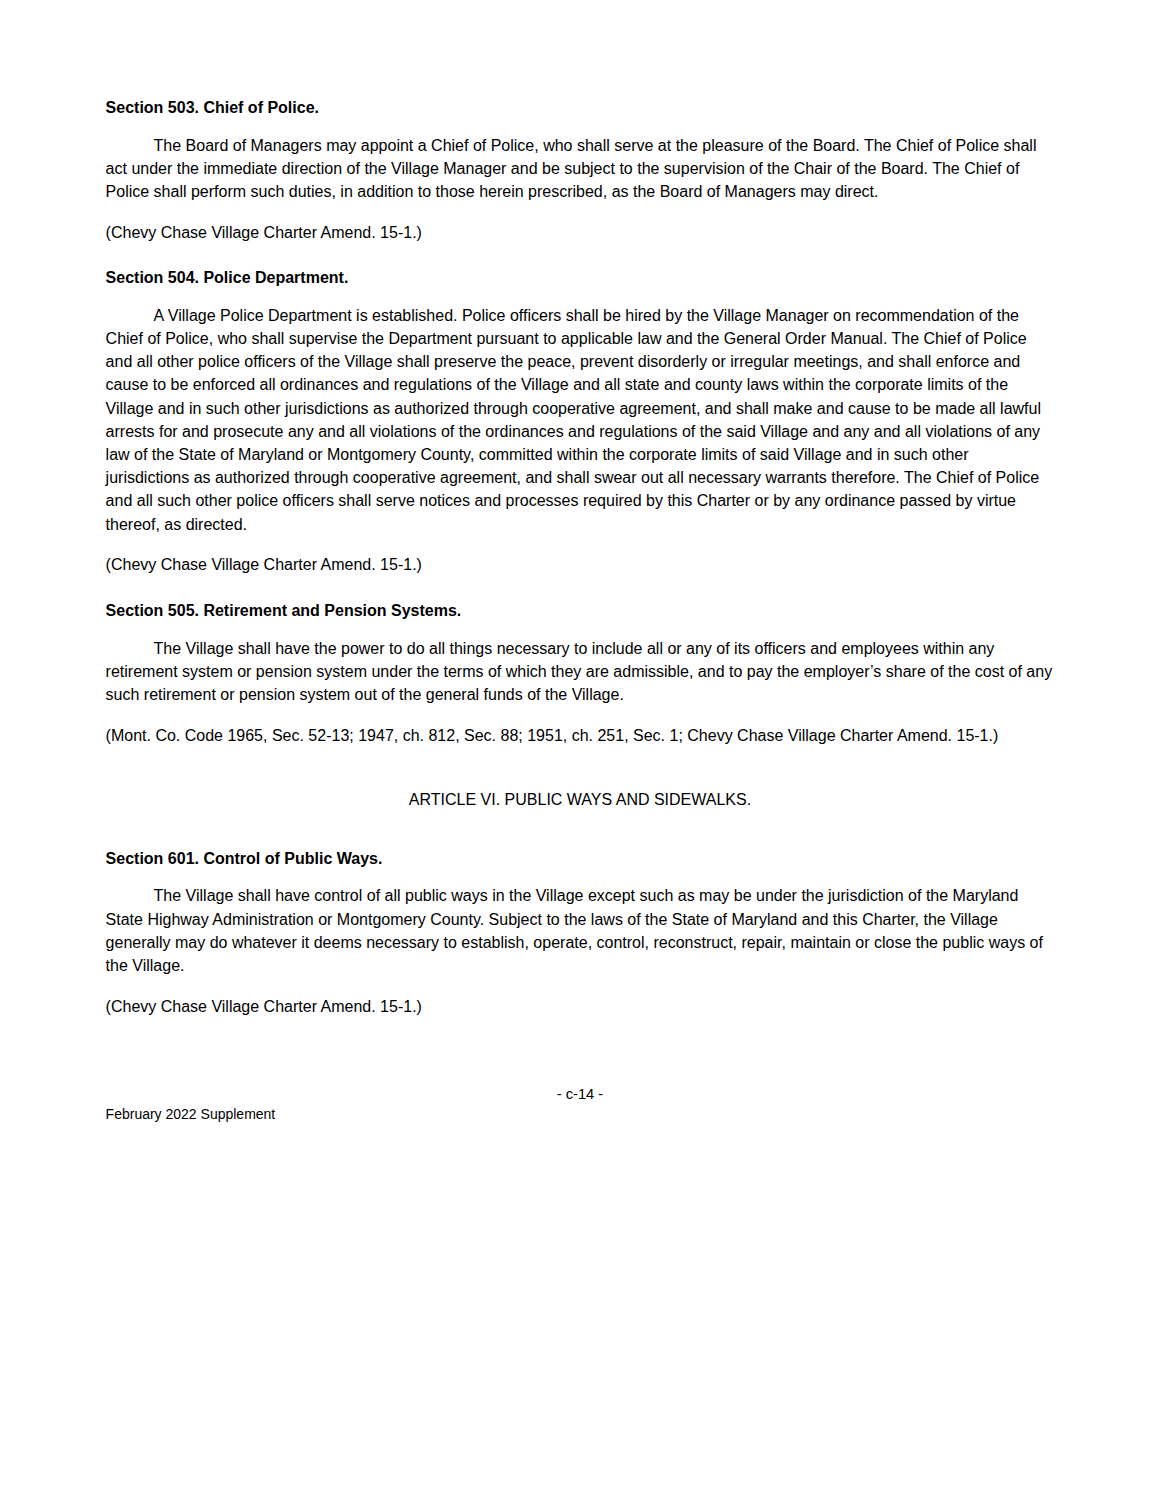Section 503. Chief of Police.
The Board of Managers may appoint a Chief of Police, who shall serve at the pleasure of the Board. The Chief of Police shall act under the immediate direction of the Village Manager and be subject to the supervision of the Chair of the Board. The Chief of Police shall perform such duties, in addition to those herein prescribed, as the Board of Managers may direct.
(Chevy Chase Village Charter Amend. 15-1.)
Section 504. Police Department.
A Village Police Department is established. Police officers shall be hired by the Village Manager on recommendation of the Chief of Police, who shall supervise the Department pursuant to applicable law and the General Order Manual. The Chief of Police and all other police officers of the Village shall preserve the peace, prevent disorderly or irregular meetings, and shall enforce and cause to be enforced all ordinances and regulations of the Village and all state and county laws within the corporate limits of the Village and in such other jurisdictions as authorized through cooperative agreement, and shall make and cause to be made all lawful arrests for and prosecute any and all violations of the ordinances and regulations of the said Village and any and all violations of any law of the State of Maryland or Montgomery County, committed within the corporate limits of said Village and in such other jurisdictions as authorized through cooperative agreement, and shall swear out all necessary warrants therefore. The Chief of Police and all such other police officers shall serve notices and processes required by this Charter or by any ordinance passed by virtue thereof, as directed.
(Chevy Chase Village Charter Amend. 15-1.)
Section 505. Retirement and Pension Systems.
The Village shall have the power to do all things necessary to include all or any of its officers and employees within any retirement system or pension system under the terms of which they are admissible, and to pay the employer’s share of the cost of any such retirement or pension system out of the general funds of the Village.
(Mont. Co. Code 1965, Sec. 52-13; 1947, ch. 812, Sec. 88; 1951, ch. 251, Sec. 1; Chevy Chase Village Charter Amend. 15-1.)
ARTICLE VI. PUBLIC WAYS AND SIDEWALKS.
Section 601. Control of Public Ways.
The Village shall have control of all public ways in the Village except such as may be under the jurisdiction of the Maryland State Highway Administration or Montgomery County. Subject to the laws of the State of Maryland and this Charter, the Village generally may do whatever it deems necessary to establish, operate, control, reconstruct, repair, maintain or close the public ways of the Village.
(Chevy Chase Village Charter Amend. 15-1.)
- c-14 -
February 2022 Supplement